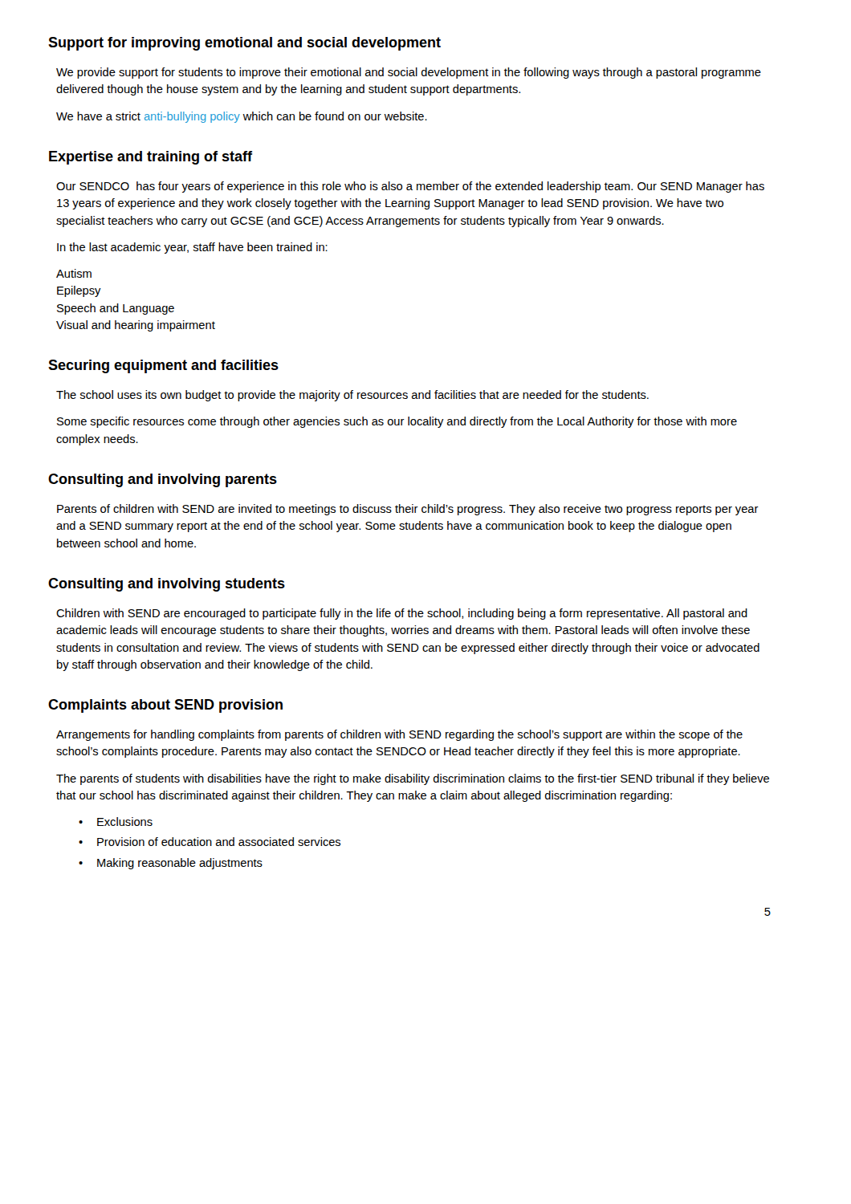Support for improving emotional and social development
We provide support for students to improve their emotional and social development in the following ways through a pastoral programme delivered though the house system and by the learning and student support departments.
We have a strict anti-bullying policy which can be found on our website.
Expertise and training of staff
Our SENDCO has four years of experience in this role who is also a member of the extended leadership team. Our SEND Manager has 13 years of experience and they work closely together with the Learning Support Manager to lead SEND provision. We have two specialist teachers who carry out GCSE (and GCE) Access Arrangements for students typically from Year 9 onwards.
In the last academic year, staff have been trained in:
Autism
Epilepsy
Speech and Language
Visual and hearing impairment
Securing equipment and facilities
The school uses its own budget to provide the majority of resources and facilities that are needed for the students.
Some specific resources come through other agencies such as our locality and directly from the Local Authority for those with more complex needs.
Consulting and involving parents
Parents of children with SEND are invited to meetings to discuss their child’s progress. They also receive two progress reports per year and a SEND summary report at the end of the school year. Some students have a communication book to keep the dialogue open between school and home.
Consulting and involving students
Children with SEND are encouraged to participate fully in the life of the school, including being a form representative. All pastoral and academic leads will encourage students to share their thoughts, worries and dreams with them. Pastoral leads will often involve these students in consultation and review. The views of students with SEND can be expressed either directly through their voice or advocated by staff through observation and their knowledge of the child.
Complaints about SEND provision
Arrangements for handling complaints from parents of children with SEND regarding the school’s support are within the scope of the school’s complaints procedure. Parents may also contact the SENDCO or Head teacher directly if they feel this is more appropriate.
The parents of students with disabilities have the right to make disability discrimination claims to the first-tier SEND tribunal if they believe that our school has discriminated against their children. They can make a claim about alleged discrimination regarding:
Exclusions
Provision of education and associated services
Making reasonable adjustments
5